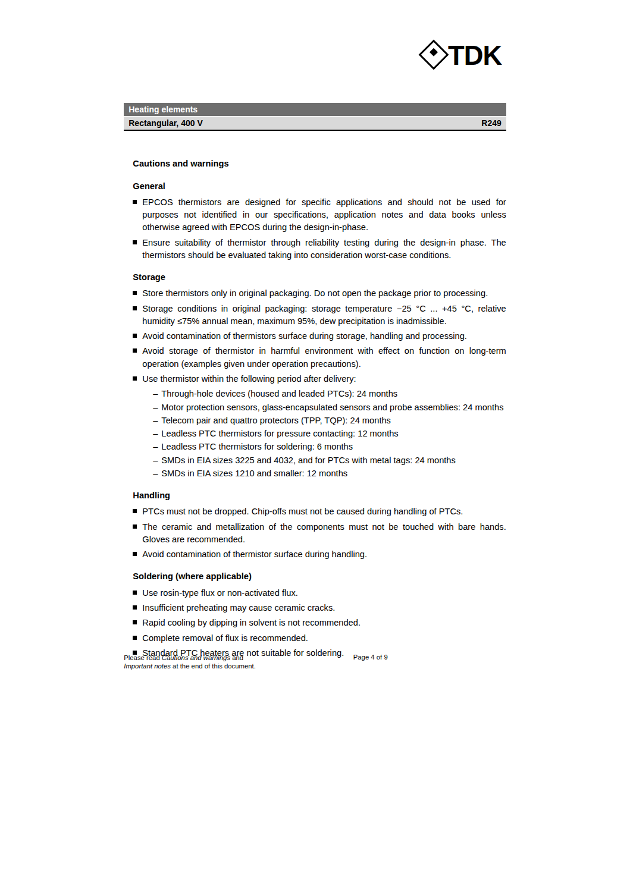TDK
Heating elements
Rectangular, 400 V R249
Cautions and warnings
General
EPCOS thermistors are designed for specific applications and should not be used for purposes not identified in our specifications, application notes and data books unless otherwise agreed with EPCOS during the design-in-phase.
Ensure suitability of thermistor through reliability testing during the design-in phase. The thermistors should be evaluated taking into consideration worst-case conditions.
Storage
Store thermistors only in original packaging. Do not open the package prior to processing.
Storage conditions in original packaging: storage temperature −25 °C ... +45 °C, relative humidity ≤75% annual mean, maximum 95%, dew precipitation is inadmissible.
Avoid contamination of thermistors surface during storage, handling and processing.
Avoid storage of thermistor in harmful environment with effect on function on long-term operation (examples given under operation precautions).
Use thermistor within the following period after delivery:
Through-hole devices (housed and leaded PTCs): 24 months
Motor protection sensors, glass-encapsulated sensors and probe assemblies: 24 months
Telecom pair and quattro protectors (TPP, TQP): 24 months
Leadless PTC thermistors for pressure contacting: 12 months
Leadless PTC thermistors for soldering: 6 months
SMDs in EIA sizes 3225 and 4032, and for PTCs with metal tags: 24 months
SMDs in EIA sizes 1210 and smaller: 12 months
Handling
PTCs must not be dropped. Chip-offs must not be caused during handling of PTCs.
The ceramic and metallization of the components must not be touched with bare hands. Gloves are recommended.
Avoid contamination of thermistor surface during handling.
Soldering (where applicable)
Use rosin-type flux or non-activated flux.
Insufficient preheating may cause ceramic cracks.
Rapid cooling by dipping in solvent is not recommended.
Complete removal of flux is recommended.
Standard PTC heaters are not suitable for soldering.
Please read Cautions and warnings and
Important notes at the end of this document.
Page 4 of 9